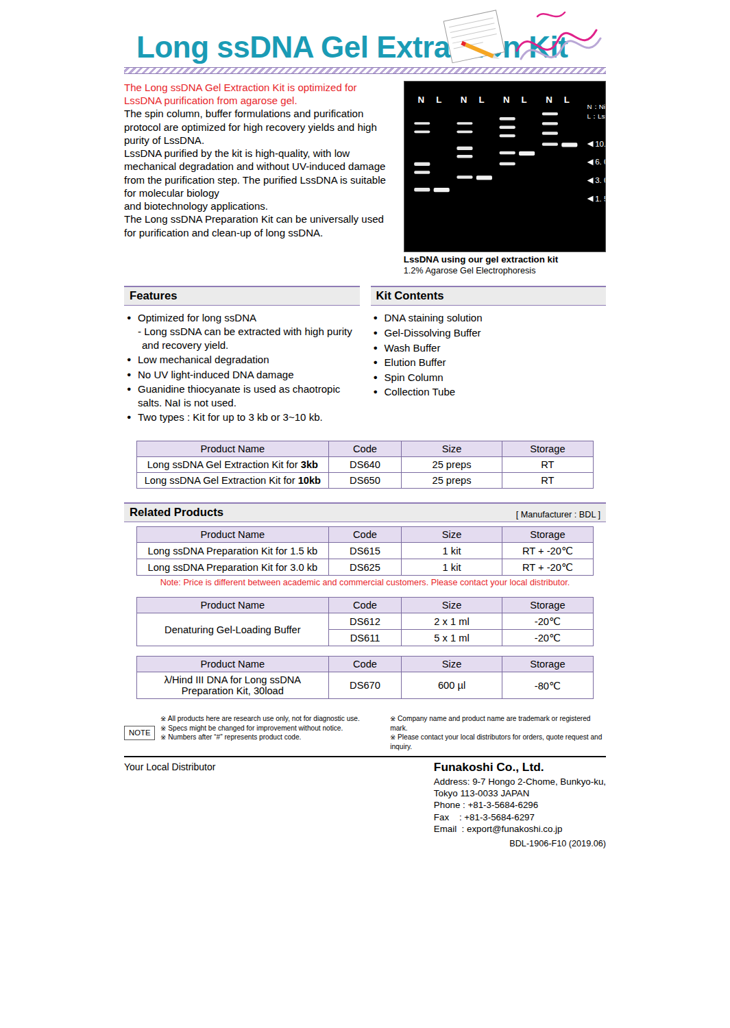Long ssDNA Gel Extraction Kit
The Long ssDNA Gel Extraction Kit is optimized for LssDNA purification from agarose gel.
The spin column, buffer formulations and purification protocol are optimized for high recovery yields and high purity of LssDNA.
LssDNA purified by the kit is high-quality, with low mechanical degradation and without UV-induced damage from the purification step. The purified LssDNA is suitable for molecular biology
and biotechnology applications.
The Long ssDNA Preparation Kit can be universally used for purification and clean-up of long ssDNA.
NL NL NL NL 10. 0kb 6. 0kb 3. 0kb 1. 5kb N：Nicked Plasmid L：LssDNA
LssDNA using our gel extraction kit
1.2% Agarose Gel Electrophoresis
Features
Optimized for long ssDNA - Long ssDNA can be extracted with high purity and recovery yield.
Low mechanical degradation
No UV light-induced DNA damage
Guanidine thiocyanate is used as chaotropic salts. NaI is not used.
Two types : Kit for up to 3 kb or 3~10 kb.
Kit Contents
DNA staining solution
Gel-Dissolving Buffer
Wash Buffer
Elution Buffer
Spin Column
Collection Tube
| Product Name | Code | Size | Storage |
| --- | --- | --- | --- |
| Long ssDNA Gel Extraction Kit for 3kb | DS640 | 25 preps | RT |
| Long ssDNA Gel Extraction Kit for 10kb | DS650 | 25 preps | RT |
Related Products
[ Manufacturer : BDL ]
| Product Name | Code | Size | Storage |
| --- | --- | --- | --- |
| Long ssDNA Preparation Kit for 1.5 kb | DS615 | 1 kit | RT + -20℃ |
| Long ssDNA Preparation Kit for 3.0 kb | DS625 | 1 kit | RT + -20℃ |
Note: Price is different between academic and commercial customers. Please contact your local distributor.
| Product Name | Code | Size | Storage |
| --- | --- | --- | --- |
| Denaturing Gel-Loading Buffer | DS612 | 2 x 1 ml | -20℃ |
| DS611 | 5 x 1 ml | -20℃ |
| Product Name | Code | Size | Storage |
| --- | --- | --- | --- |
| λ/Hind III DNA for Long ssDNA Preparation Kit, 30load | DS670 | 600 µl | -80℃ |
NOTE
※ All products here are research use only, not for diagnostic use.
※ Specs might be changed for improvement without notice.
※ Numbers after “#” represents product code.
※ Company name and product name are trademark or registered mark.
※ Please contact your local distributors for orders, quote request and inquiry.
Your Local Distributor
Funakoshi Co., Ltd.
Address: 9-7 Hongo 2-Chome, Bunkyo-ku,
Tokyo 113-0033 JAPAN
Phone : +81-3-5684-6296
Fax : +81-3-5684-6297
Email : export@funakoshi.co.jp
BDL-1906-F10 (2019.06)